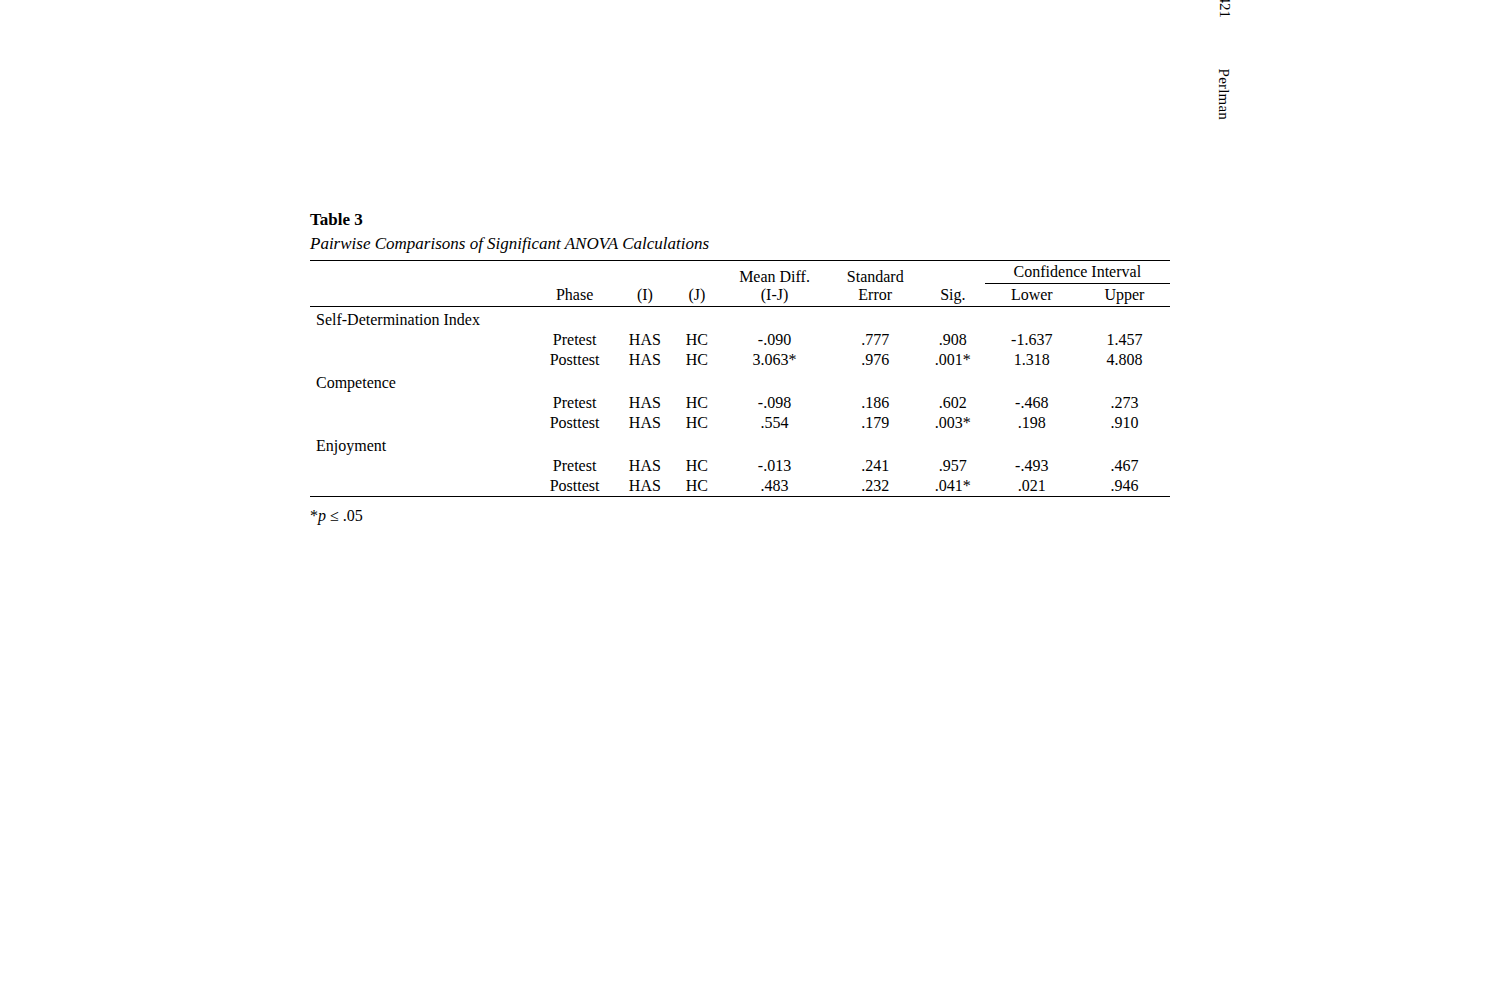421
Perlman
Table 3
Pairwise Comparisons of Significant ANOVA Calculations
| | Phase | (I) | (J) | Mean Diff. (I-J) | Standard Error | Sig. | Confidence Interval |
| --- | --- | --- | --- | --- | --- | --- | --- |
| Lower | Upper |
| Self-Determination Index |
| | Pretest | HAS | HC | -.090 | .777 | .908 | -1.637 | 1.457 |
| | Posttest | HAS | HC | 3.063* | .976 | .001* | 1.318 | 4.808 |
| Competence |
| | Pretest | HAS | HC | -.098 | .186 | .602 | -.468 | .273 |
| | Posttest | HAS | HC | .554 | .179 | .003* | .198 | .910 |
| Enjoyment |
| | Pretest | HAS | HC | -.013 | .241 | .957 | -.493 | .467 |
| | Posttest | HAS | HC | .483 | .232 | .041* | .021 | .946 |
*p ≤ .05